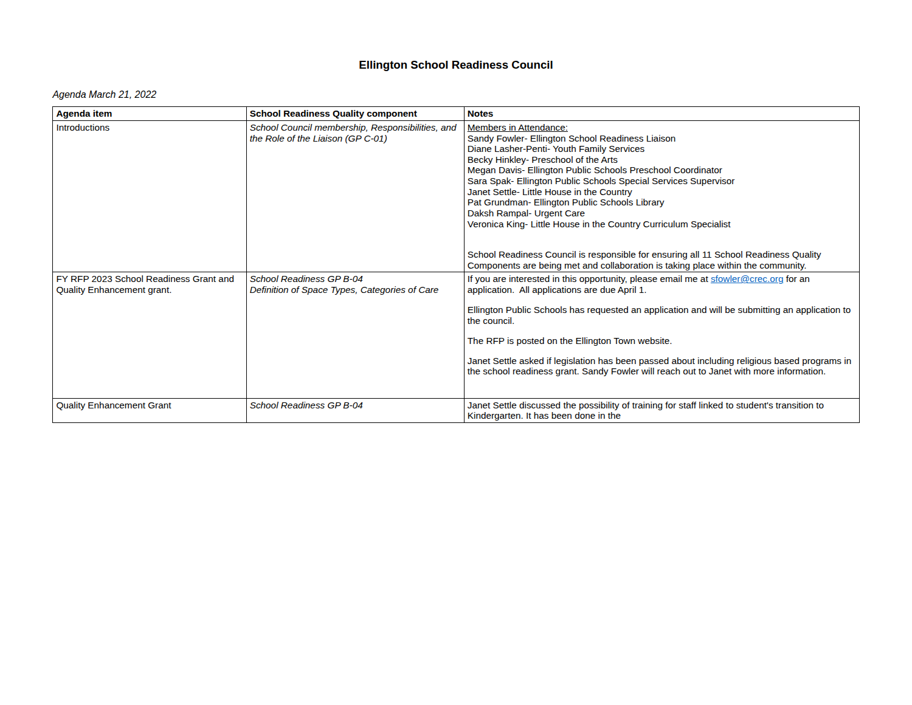Ellington School Readiness Council
Agenda March 21, 2022
| Agenda item | School Readiness Quality component | Notes |
| --- | --- | --- |
| Introductions | School Council membership, Responsibilities, and the Role of the Liaison (GP C-01) | Members in Attendance: Sandy Fowler- Ellington School Readiness Liaison Diane Lasher-Penti- Youth Family Services Becky Hinkley- Preschool of the Arts Megan Davis- Ellington Public Schools Preschool Coordinator Sara Spak- Ellington Public Schools Special Services Supervisor Janet Settle- Little House in the Country Pat Grundman- Ellington Public Schools Library Daksh Rampal- Urgent Care Veronica King- Little House in the Country Curriculum Specialist School Readiness Council is responsible for ensuring all 11 School Readiness Quality Components are being met and collaboration is taking place within the community. |
| FY RFP 2023 School Readiness Grant and Quality Enhancement grant. | School Readiness GP B-04 Definition of Space Types, Categories of Care | If you are interested in this opportunity, please email me at sfowler@crec.org for an application. All applications are due April 1. Ellington Public Schools has requested an application and will be submitting an application to the council. The RFP is posted on the Ellington Town website. Janet Settle asked if legislation has been passed about including religious based programs in the school readiness grant. Sandy Fowler will reach out to Janet with more information. |
| Quality Enhancement Grant | School Readiness GP B-04 | Janet Settle discussed the possibility of training for staff linked to student's transition to Kindergarten. It has been done in the |